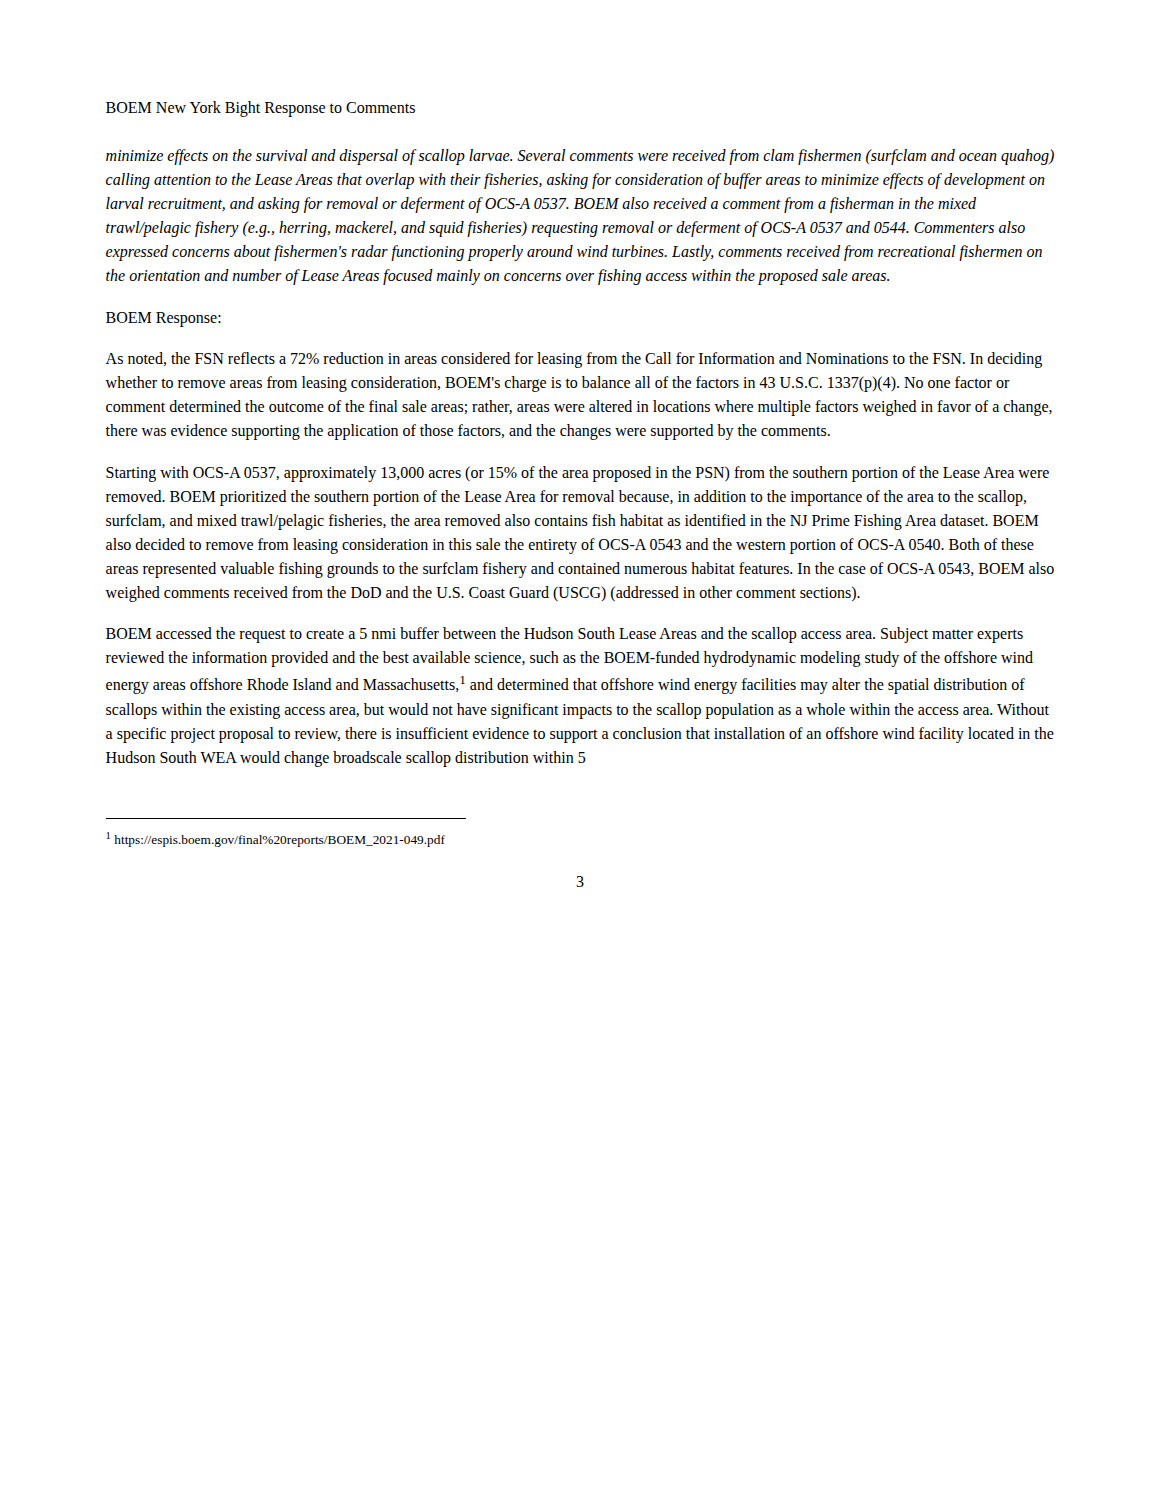BOEM New York Bight Response to Comments
minimize effects on the survival and dispersal of scallop larvae. Several comments were received from clam fishermen (surfclam and ocean quahog) calling attention to the Lease Areas that overlap with their fisheries, asking for consideration of buffer areas to minimize effects of development on larval recruitment, and asking for removal or deferment of OCS-A 0537. BOEM also received a comment from a fisherman in the mixed trawl/pelagic fishery (e.g., herring, mackerel, and squid fisheries) requesting removal or deferment of OCS-A 0537 and 0544. Commenters also expressed concerns about fishermen's radar functioning properly around wind turbines. Lastly, comments received from recreational fishermen on the orientation and number of Lease Areas focused mainly on concerns over fishing access within the proposed sale areas.
BOEM Response:
As noted, the FSN reflects a 72% reduction in areas considered for leasing from the Call for Information and Nominations to the FSN. In deciding whether to remove areas from leasing consideration, BOEM's charge is to balance all of the factors in 43 U.S.C. 1337(p)(4). No one factor or comment determined the outcome of the final sale areas; rather, areas were altered in locations where multiple factors weighed in favor of a change, there was evidence supporting the application of those factors, and the changes were supported by the comments.
Starting with OCS-A 0537, approximately 13,000 acres (or 15% of the area proposed in the PSN) from the southern portion of the Lease Area were removed. BOEM prioritized the southern portion of the Lease Area for removal because, in addition to the importance of the area to the scallop, surfclam, and mixed trawl/pelagic fisheries, the area removed also contains fish habitat as identified in the NJ Prime Fishing Area dataset. BOEM also decided to remove from leasing consideration in this sale the entirety of OCS-A 0543 and the western portion of OCS-A 0540. Both of these areas represented valuable fishing grounds to the surfclam fishery and contained numerous habitat features. In the case of OCS-A 0543, BOEM also weighed comments received from the DoD and the U.S. Coast Guard (USCG) (addressed in other comment sections).
BOEM accessed the request to create a 5 nmi buffer between the Hudson South Lease Areas and the scallop access area. Subject matter experts reviewed the information provided and the best available science, such as the BOEM-funded hydrodynamic modeling study of the offshore wind energy areas offshore Rhode Island and Massachusetts,1 and determined that offshore wind energy facilities may alter the spatial distribution of scallops within the existing access area, but would not have significant impacts to the scallop population as a whole within the access area. Without a specific project proposal to review, there is insufficient evidence to support a conclusion that installation of an offshore wind facility located in the Hudson South WEA would change broadscale scallop distribution within 5
1 https://espis.boem.gov/final%20reports/BOEM_2021-049.pdf
3